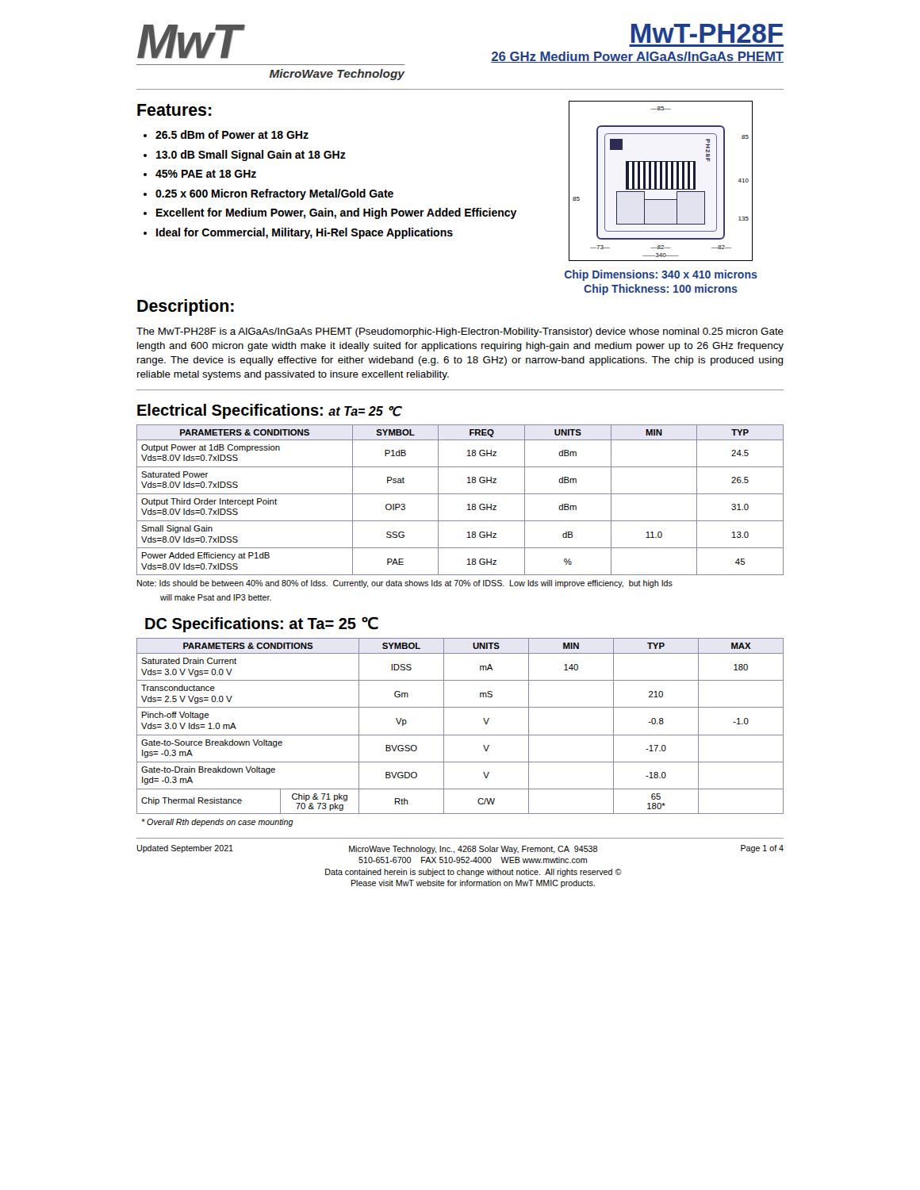MwT
MicroWave Technology
MwT-PH28F
26 GHz Medium Power AlGaAs/InGaAs PHEMT
Features:
26.5 dBm of Power at 18 GHz
13.0 dB Small Signal Gain at 18 GHz
45% PAE at 18 GHz
0.25 x 600 Micron Refractory Metal/Gold Gate
Excellent for Medium Power, Gain, and High Power Added Efficiency
Ideal for Commercial, Military, Hi-Rel Space Applications
—85— 85 410 135 85 —73— —82— —82— ——340——
PH28F
Chip Dimensions: 340 x 410 microns
Chip Thickness: 100 microns
Description:
The MwT-PH28F is a AlGaAs/InGaAs PHEMT (Pseudomorphic-High-Electron-Mobility-Transistor) device whose nominal 0.25 micron Gate length and 600 micron gate width make it ideally suited for applications requiring high-gain and medium power up to 26 GHz frequency range. The device is equally effective for either wideband (e.g. 6 to 18 GHz) or narrow-band applications. The chip is produced using reliable metal systems and passivated to insure excellent reliability.
Electrical Specifications: at Ta= 25 ℃
| PARAMETERS & CONDITIONS | SYMBOL | FREQ | UNITS | MIN | TYP |
| --- | --- | --- | --- | --- | --- |
| Output Power at 1dB Compression Vds=8.0V Ids=0.7xIDSS | P1dB | 18 GHz | dBm | | 24.5 |
| Saturated Power Vds=8.0V Ids=0.7xIDSS | Psat | 18 GHz | dBm | | 26.5 |
| Output Third Order Intercept Point Vds=8.0V Ids=0.7xIDSS | OIP3 | 18 GHz | dBm | | 31.0 |
| Small Signal Gain Vds=8.0V Ids=0.7xIDSS | SSG | 18 GHz | dB | 11.0 | 13.0 |
| Power Added Efficiency at P1dB Vds=8.0V Ids=0.7xIDSS | PAE | 18 GHz | % | | 45 |
Note: Ids should be between 40% and 80% of Idss. Currently, our data shows Ids at 70% of IDSS. Low Ids will improve efficiency, but high Ids
will make Psat and IP3 better.
DC Specifications: at Ta= 25 ℃
| PARAMETERS & CONDITIONS | SYMBOL | UNITS | MIN | TYP | MAX |
| --- | --- | --- | --- | --- | --- |
| Saturated Drain Current Vds= 3.0 V Vgs= 0.0 V | IDSS | mA | 140 | | 180 |
| Transconductance Vds= 2.5 V Vgs= 0.0 V | Gm | mS | | 210 | |
| Pinch-off Voltage Vds= 3.0 V Ids= 1.0 mA | Vp | V | | -0.8 | -1.0 |
| Gate-to-Source Breakdown Voltage Igs= -0.3 mA | BVGSO | V | | -17.0 | |
| Gate-to-Drain Breakdown Voltage Igd= -0.3 mA | BVGDO | V | | -18.0 | |
| Chip Thermal Resistance | Chip & 71 pkg 70 & 73 pkg | Rth | C/W | | 65 180* | |
* Overall Rth depends on case mounting
Updated September 2021
MicroWave Technology, Inc., 4268 Solar Way, Fremont, CA 94538
510-651-6700 FAX 510-952-4000 WEB www.mwtinc.com
Data contained herein is subject to change without notice. All rights reserved ©
Please visit MwT website for information on MwT MMIC products.
Page 1 of 4